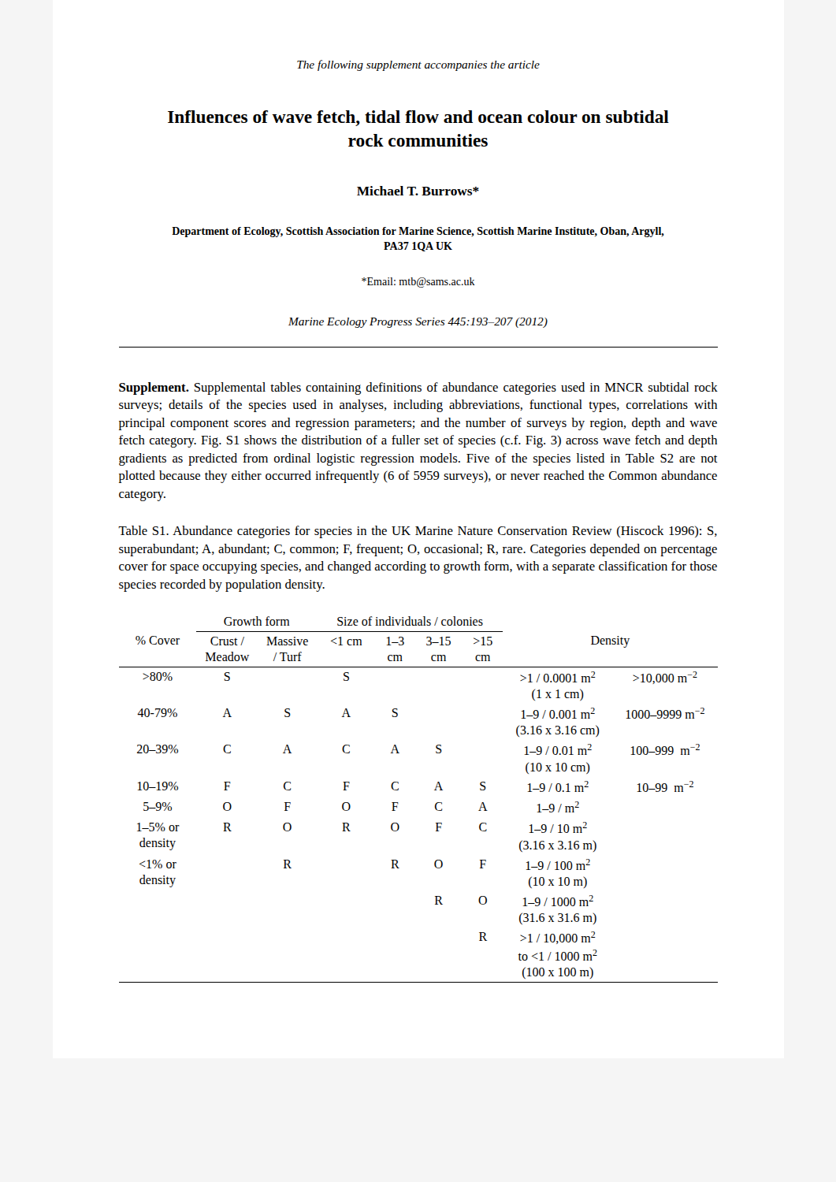The following supplement accompanies the article
Influences of wave fetch, tidal flow and ocean colour on subtidal
rock communities
Michael T. Burrows*
Department of Ecology, Scottish Association for Marine Science, Scottish Marine Institute, Oban, Argyll,
PA37 1QA UK
*Email: mtb@sams.ac.uk
Marine Ecology Progress Series 445:193–207 (2012)
Supplement. Supplemental tables containing definitions of abundance categories used in MNCR subtidal rock surveys; details of the species used in analyses, including abbreviations, functional types, correlations with principal component scores and regression parameters; and the number of surveys by region, depth and wave fetch category. Fig. S1 shows the distribution of a fuller set of species (c.f. Fig. 3) across wave fetch and depth gradients as predicted from ordinal logistic regression models. Five of the species listed in Table S2 are not plotted because they either occurred infrequently (6 of 5959 surveys), or never reached the Common abundance category.
Table S1. Abundance categories for species in the UK Marine Nature Conservation Review (Hiscock 1996): S, superabundant; A, abundant; C, common; F, frequent; O, occasional; R, rare. Categories depended on percentage cover for space occupying species, and changed according to growth form, with a separate classification for those species recorded by population density.
| | Growth form | Size of individuals / colonies | |
| --- | --- | --- | --- |
| % Cover | Crust / Meadow | Massive / Turf | <1 cm | 1–3 cm | 3–15 cm | >15 cm | Density |
| >80% | S | | S | | | | >1 / 0.0001 m 2 (1 x 1 cm) | >10,000 m −2 |
| 40-79% | A | S | A | S | | | 1–9 / 0.001 m 2 (3.16 x 3.16 cm) | 1000–9999 m −2 |
| 20–39% | C | A | C | A | S | | 1–9 / 0.01 m 2 (10 x 10 cm) | 100–999 m −2 |
| 10–19% | F | C | F | C | A | S | 1–9 / 0.1 m 2 | 10–99 m −2 |
| 5–9% | O | F | O | F | C | A | 1–9 / m 2 | |
| 1–5% or density | R | O | R | O | F | C | 1–9 / 10 m 2 (3.16 x 3.16 m) | |
| <1% or density | | R | | R | O | F | 1–9 / 100 m 2 (10 x 10 m) | |
| | | | | | R | O | 1–9 / 1000 m 2 (31.6 x 31.6 m) | |
| | | | | | | R | >1 / 10,000 m 2 to <1 / 1000 m 2 (100 x 100 m) | |